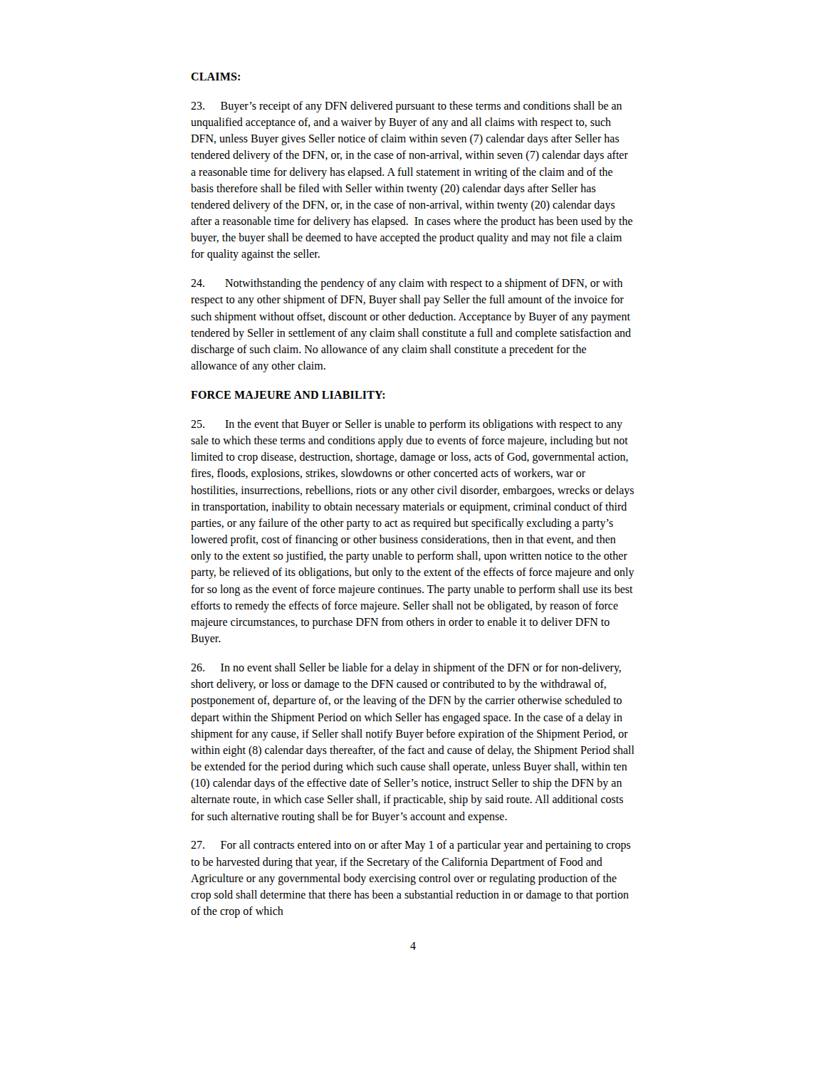CLAIMS:
23. Buyer’s receipt of any DFN delivered pursuant to these terms and conditions shall be an unqualified acceptance of, and a waiver by Buyer of any and all claims with respect to, such DFN, unless Buyer gives Seller notice of claim within seven (7) calendar days after Seller has tendered delivery of the DFN, or, in the case of non-arrival, within seven (7) calendar days after a reasonable time for delivery has elapsed. A full statement in writing of the claim and of the basis therefore shall be filed with Seller within twenty (20) calendar days after Seller has tendered delivery of the DFN, or, in the case of non-arrival, within twenty (20) calendar days after a reasonable time for delivery has elapsed. In cases where the product has been used by the buyer, the buyer shall be deemed to have accepted the product quality and may not file a claim for quality against the seller.
24. Notwithstanding the pendency of any claim with respect to a shipment of DFN, or with respect to any other shipment of DFN, Buyer shall pay Seller the full amount of the invoice for such shipment without offset, discount or other deduction. Acceptance by Buyer of any payment tendered by Seller in settlement of any claim shall constitute a full and complete satisfaction and discharge of such claim. No allowance of any claim shall constitute a precedent for the allowance of any other claim.
FORCE MAJEURE AND LIABILITY:
25. In the event that Buyer or Seller is unable to perform its obligations with respect to any sale to which these terms and conditions apply due to events of force majeure, including but not limited to crop disease, destruction, shortage, damage or loss, acts of God, governmental action, fires, floods, explosions, strikes, slowdowns or other concerted acts of workers, war or hostilities, insurrections, rebellions, riots or any other civil disorder, embargoes, wrecks or delays in transportation, inability to obtain necessary materials or equipment, criminal conduct of third parties, or any failure of the other party to act as required but specifically excluding a party’s lowered profit, cost of financing or other business considerations, then in that event, and then only to the extent so justified, the party unable to perform shall, upon written notice to the other party, be relieved of its obligations, but only to the extent of the effects of force majeure and only for so long as the event of force majeure continues. The party unable to perform shall use its best efforts to remedy the effects of force majeure. Seller shall not be obligated, by reason of force majeure circumstances, to purchase DFN from others in order to enable it to deliver DFN to Buyer.
26. In no event shall Seller be liable for a delay in shipment of the DFN or for non-delivery, short delivery, or loss or damage to the DFN caused or contributed to by the withdrawal of, postponement of, departure of, or the leaving of the DFN by the carrier otherwise scheduled to depart within the Shipment Period on which Seller has engaged space. In the case of a delay in shipment for any cause, if Seller shall notify Buyer before expiration of the Shipment Period, or within eight (8) calendar days thereafter, of the fact and cause of delay, the Shipment Period shall be extended for the period during which such cause shall operate, unless Buyer shall, within ten (10) calendar days of the effective date of Seller’s notice, instruct Seller to ship the DFN by an alternate route, in which case Seller shall, if practicable, ship by said route. All additional costs for such alternative routing shall be for Buyer’s account and expense.
27. For all contracts entered into on or after May 1 of a particular year and pertaining to crops to be harvested during that year, if the Secretary of the California Department of Food and Agriculture or any governmental body exercising control over or regulating production of the crop sold shall determine that there has been a substantial reduction in or damage to that portion of the crop of which
4